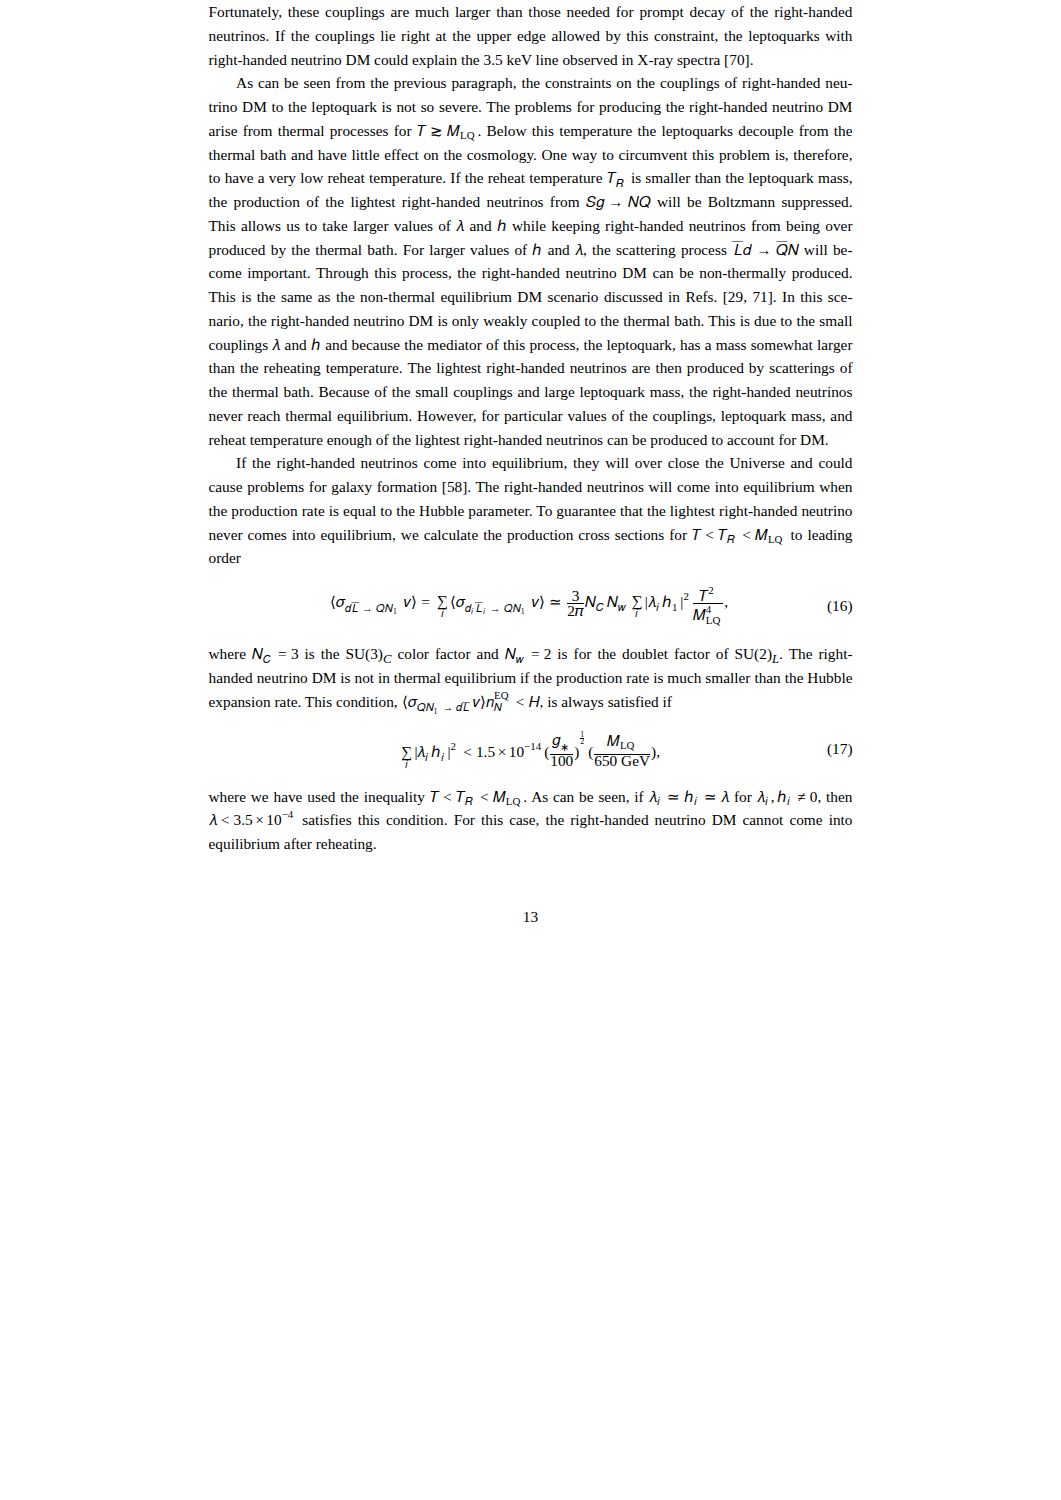Fortunately, these couplings are much larger than those needed for prompt decay of the right-handed neutrinos. If the couplings lie right at the upper edge allowed by this constraint, the leptoquarks with right-handed neutrino DM could explain the 3.5 keV line observed in X-ray spectra [70].
As can be seen from the previous paragraph, the constraints on the couplings of right-handed neutrino DM to the leptoquark is not so severe. The problems for producing the right-handed neutrino DM arise from thermal processes for T≳MLQ. Below this temperature the leptoquarks decouple from the thermal bath and have little effect on the cosmology. One way to circumvent this problem is, therefore, to have a very low reheat temperature. If the reheat temperature TR is smaller than the leptoquark mass, the production of the lightest right-handed neutrinos from Sg→NQ will be Boltzmann suppressed. This allows us to take larger values of λ and h while keeping right-handed neutrinos from being over produced by the thermal bath. For larger values of h and λ, the scattering process L―d→Q―N will become important. Through this process, the right-handed neutrino DM can be non-thermally produced. This is the same as the non-thermal equilibrium DM scenario discussed in Refs. [29, 71]. In this scenario, the right-handed neutrino DM is only weakly coupled to the thermal bath. This is due to the small couplings λ and h and because the mediator of this process, the leptoquark, has a mass somewhat larger than the reheating temperature. The lightest right-handed neutrinos are then produced by scatterings of the thermal bath. Because of the small couplings and large leptoquark mass, the right-handed neutrinos never reach thermal equilibrium. However, for particular values of the couplings, leptoquark mass, and reheat temperature enough of the lightest right-handed neutrinos can be produced to account for DM.
If the right-handed neutrinos come into equilibrium, they will over close the Universe and could cause problems for galaxy formation [58]. The right-handed neutrinos will come into equilibrium when the production rate is equal to the Hubble parameter. To guarantee that the lightest right-handed neutrino never comes into equilibrium, we calculate the production cross sections for T<TR<MLQ to leading order
⟨ σdL―→QN1 v ⟩ = ∑i ⟨ σdiL―i→QN1 v ⟩ ≃ 32π NC Nw ∑i |λih1|2 T2MLQ4 , (16)
where NC=3 is the SU(3)C color factor and Nw=2 is for the doublet factor of SU(2)L. The right-handed neutrino DM is not in thermal equilibrium if the production rate is much smaller than the Hubble expansion rate. This condition, ⟨σQN1→dL―v⟩nNEQ<H, is always satisfied if
∑i |λihi|2 < 1.5×10−14 (g∗100) 12 (MLQ650GeV) , (17)
where we have used the inequality T<TR<MLQ. As can be seen, if λi≃hi≃λ for λi,hi≠0, then λ<3.5×10−4 satisfies this condition. For this case, the right-handed neutrino DM cannot come into equilibrium after reheating.
13